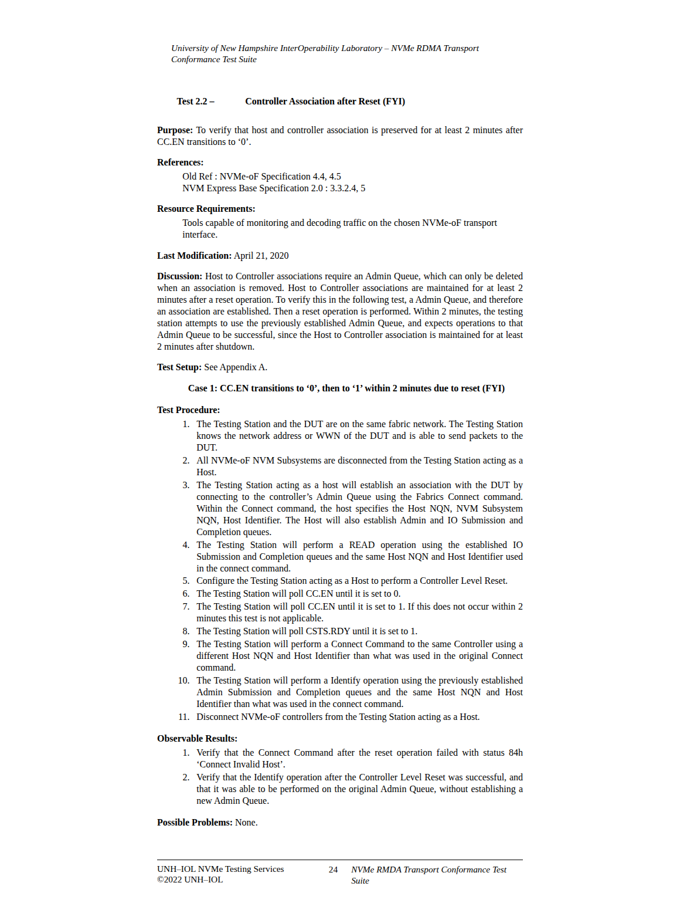University of New Hampshire InterOperability Laboratory – NVMe RDMA Transport Conformance Test Suite
Test 2.2 – Controller Association after Reset (FYI)
Purpose: To verify that host and controller association is preserved for at least 2 minutes after CC.EN transitions to ‘0’.
References:
Old Ref : NVMe-oF Specification 4.4, 4.5
NVM Express Base Specification 2.0 : 3.3.2.4, 5
Resource Requirements:
Tools capable of monitoring and decoding traffic on the chosen NVMe-oF transport interface.
Last Modification: April 21, 2020
Discussion: Host to Controller associations require an Admin Queue, which can only be deleted when an association is removed. Host to Controller associations are maintained for at least 2 minutes after a reset operation. To verify this in the following test, a Admin Queue, and therefore an association are established. Then a reset operation is performed. Within 2 minutes, the testing station attempts to use the previously established Admin Queue, and expects operations to that Admin Queue to be successful, since the Host to Controller association is maintained for at least 2 minutes after shutdown.
Test Setup: See Appendix A.
Case 1: CC.EN transitions to ‘0’, then to ‘1’ within 2 minutes due to reset (FYI)
Test Procedure:
The Testing Station and the DUT are on the same fabric network. The Testing Station knows the network address or WWN of the DUT and is able to send packets to the DUT.
All NVMe-oF NVM Subsystems are disconnected from the Testing Station acting as a Host.
The Testing Station acting as a host will establish an association with the DUT by connecting to the controller’s Admin Queue using the Fabrics Connect command. Within the Connect command, the host specifies the Host NQN, NVM Subsystem NQN, Host Identifier. The Host will also establish Admin and IO Submission and Completion queues.
The Testing Station will perform a READ operation using the established IO Submission and Completion queues and the same Host NQN and Host Identifier used in the connect command.
Configure the Testing Station acting as a Host to perform a Controller Level Reset.
The Testing Station will poll CC.EN until it is set to 0.
The Testing Station will poll CC.EN until it is set to 1. If this does not occur within 2 minutes this test is not applicable.
The Testing Station will poll CSTS.RDY until it is set to 1.
The Testing Station will perform a Connect Command to the same Controller using a different Host NQN and Host Identifier than what was used in the original Connect command.
The Testing Station will perform a Identify operation using the previously established Admin Submission and Completion queues and the same Host NQN and Host Identifier than what was used in the connect command.
Disconnect NVMe-oF controllers from the Testing Station acting as a Host.
Observable Results:
Verify that the Connect Command after the reset operation failed with status 84h ‘Connect Invalid Host’.
Verify that the Identify operation after the Controller Level Reset was successful, and that it was able to be performed on the original Admin Queue, without establishing a new Admin Queue.
Possible Problems: None.
UNH–IOL NVMe Testing Services
©2022 UNH–IOL
24
NVMe RMDA Transport Conformance Test Suite